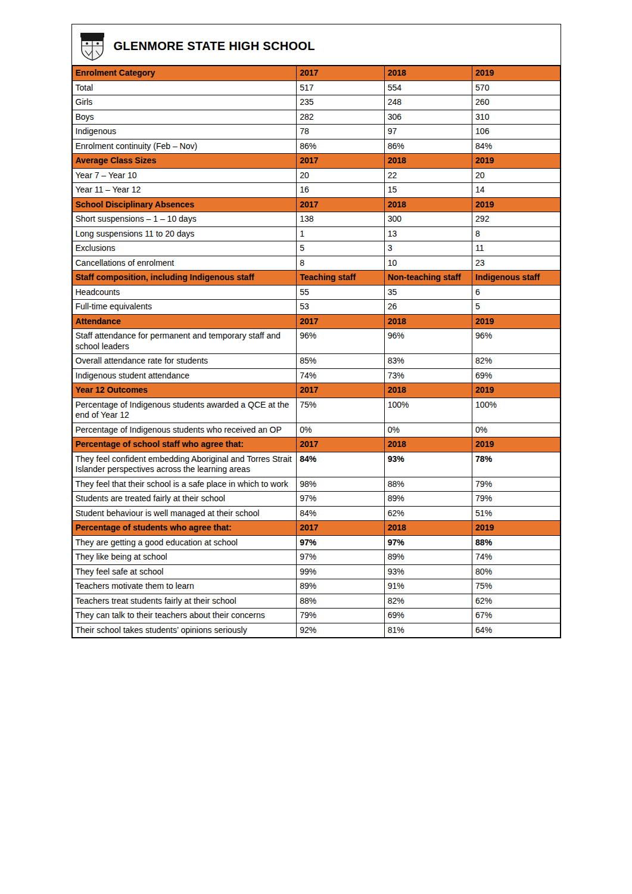GLENMORE STATE HIGH SCHOOL
| Enrolment Category | 2017 | 2018 | 2019 |
| --- | --- | --- | --- |
| Total | 517 | 554 | 570 |
| Girls | 235 | 248 | 260 |
| Boys | 282 | 306 | 310 |
| Indigenous | 78 | 97 | 106 |
| Enrolment continuity (Feb – Nov) | 86% | 86% | 84% |
| Average Class Sizes | 2017 | 2018 | 2019 |
| Year 7 – Year 10 | 20 | 22 | 20 |
| Year 11 – Year 12 | 16 | 15 | 14 |
| School Disciplinary Absences | 2017 | 2018 | 2019 |
| Short suspensions – 1 – 10 days | 138 | 300 | 292 |
| Long suspensions 11 to 20 days | 1 | 13 | 8 |
| Exclusions | 5 | 3 | 11 |
| Cancellations of enrolment | 8 | 10 | 23 |
| Staff composition, including Indigenous staff | Teaching staff | Non-teaching staff | Indigenous staff |
| Headcounts | 55 | 35 | 6 |
| Full-time equivalents | 53 | 26 | 5 |
| Attendance | 2017 | 2018 | 2019 |
| Staff attendance for permanent and temporary staff and school leaders | 96% | 96% | 96% |
| Overall attendance rate for students | 85% | 83% | 82% |
| Indigenous student attendance | 74% | 73% | 69% |
| Year 12 Outcomes | 2017 | 2018 | 2019 |
| Percentage of Indigenous students awarded a QCE at the end of Year 12 | 75% | 100% | 100% |
| Percentage of Indigenous students who received an OP | 0% | 0% | 0% |
| Percentage of school staff who agree that: | 2017 | 2018 | 2019 |
| They feel confident embedding Aboriginal and Torres Strait Islander perspectives across the learning areas | 84% | 93% | 78% |
| They feel that their school is a safe place in which to work | 98% | 88% | 79% |
| Students are treated fairly at their school | 97% | 89% | 79% |
| Student behaviour is well managed at their school | 84% | 62% | 51% |
| Percentage of students who agree that: | 2017 | 2018 | 2019 |
| They are getting a good education at school | 97% | 97% | 88% |
| They like being at school | 97% | 89% | 74% |
| They feel safe at school | 99% | 93% | 80% |
| Teachers motivate them to learn | 89% | 91% | 75% |
| Teachers treat students fairly at their school | 88% | 82% | 62% |
| They can talk to their teachers about their concerns | 79% | 69% | 67% |
| Their school takes students’ opinions seriously | 92% | 81% | 64% |